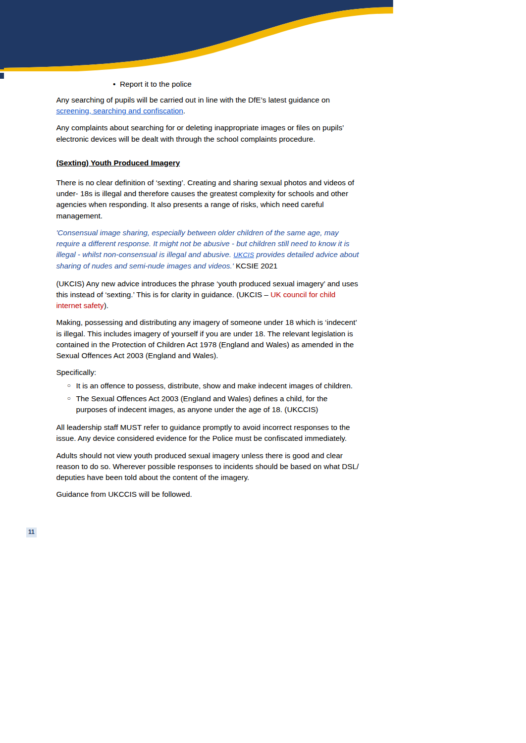Report it to the police
Any searching of pupils will be carried out in line with the DfE’s latest guidance on screening, searching and confiscation.
Any complaints about searching for or deleting inappropriate images or files on pupils’ electronic devices will be dealt with through the school complaints procedure.
(Sexting) Youth Produced Imagery
There is no clear definition of ‘sexting’. Creating and sharing sexual photos and videos of under- 18s is illegal and therefore causes the greatest complexity for schools and other agencies when responding. It also presents a range of risks, which need careful management.
'Consensual image sharing, especially between older children of the same age, may require a different response. It might not be abusive - but children still need to know it is illegal - whilst non-consensual is illegal and abusive. UKCIS provides detailed advice about sharing of nudes and semi-nude images and videos.' KCSIE 2021
(UKCIS) Any new advice introduces the phrase ‘youth produced sexual imagery’ and uses this instead of ‘sexting.’ This is for clarity in guidance. (UKCIS – UK council for child internet safety).
Making, possessing and distributing any imagery of someone under 18 which is ‘indecent’ is illegal. This includes imagery of yourself if you are under 18. The relevant legislation is contained in the Protection of Children Act 1978 (England and Wales) as amended in the Sexual Offences Act 2003 (England and Wales).
Specifically:
It is an offence to possess, distribute, show and make indecent images of children.
The Sexual Offences Act 2003 (England and Wales) defines a child, for the purposes of indecent images, as anyone under the age of 18. (UKCCIS)
All leadership staff MUST refer to guidance promptly to avoid incorrect responses to the issue. Any device considered evidence for the Police must be confiscated immediately.
Adults should not view youth produced sexual imagery unless there is good and clear reason to do so. Wherever possible responses to incidents should be based on what DSL/ deputies have been told about the content of the imagery.
Guidance from UKCCIS will be followed.
11